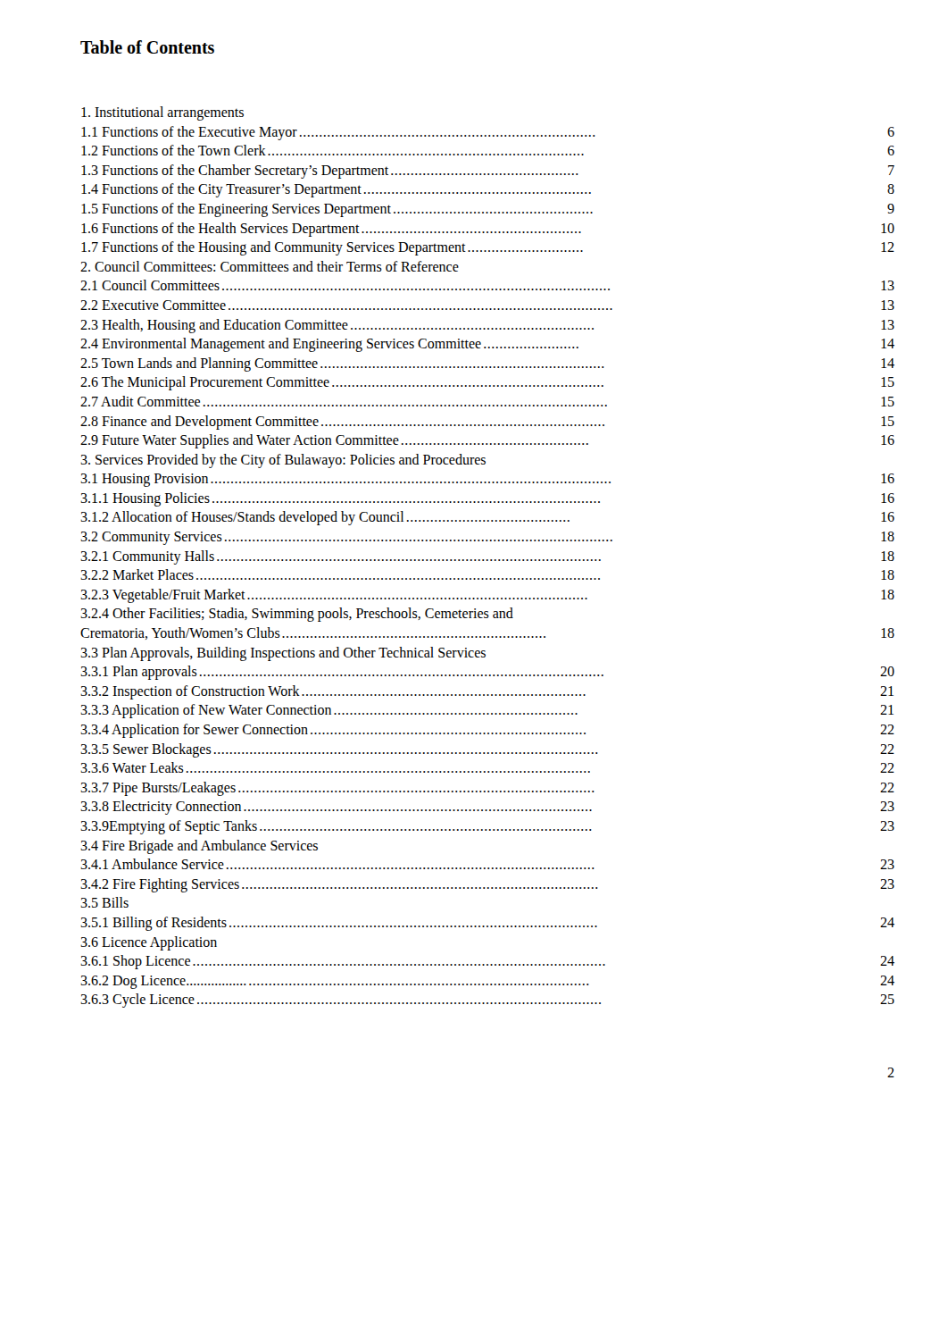Table of Contents
1. Institutional arrangements
1.1 Functions of the Executive Mayor .......................................................................... 6
1.2 Functions of the Town Clerk ............................................................................... 6
1.3 Functions of the Chamber Secretary’s Department ............................................... 7
1.4 Functions of the City Treasurer’s Department ......................................................... 8
1.5 Functions of the Engineering Services Department .................................................. 9
1.6 Functions of the Health Services Department ....................................................... 10
1.7 Functions of the Housing and Community Services Department ............................. 12
2. Council Committees: Committees and their Terms of Reference
2.1 Council Committees ................................................................................................. 13
2.2 Executive Committee ................................................................................................ 13
2.3 Health, Housing and Education Committee ............................................................. 13
2.4 Environmental Management and Engineering Services Committee ........................ 14
2.5 Town Lands and Planning Committee ....................................................................... 14
2.6 The Municipal Procurement Committee .................................................................... 15
2.7 Audit Committee ..................................................................................................... 15
2.8 Finance and Development Committee ....................................................................... 15
2.9 Future Water Supplies and Water Action Committee ............................................... 16
3. Services Provided by the City of Bulawayo: Policies and Procedures
3.1 Housing Provision .................................................................................................... 16
3.1.1 Housing Policies ................................................................................................. 16
3.1.2 Allocation of Houses/Stands developed by Council ......................................... 16
3.2 Community Services ................................................................................................. 18
3.2.1 Community Halls ................................................................................................ 18
3.2.2 Market Places ..................................................................................................... 18
3.2.3 Vegetable/Fruit Market ..................................................................................... 18
3.2.4 Other Facilities; Stadia, Swimming pools, Preschools, Cemeteries and
Crematoria, Youth/Women’s Clubs .................................................................. 18
3.3 Plan Approvals, Building Inspections and Other Technical Services
3.3.1 Plan approvals ..................................................................................................... 20
3.3.2 Inspection of Construction Work ....................................................................... 21
3.3.3 Application of New Water Connection ............................................................. 21
3.3.4 Application for Sewer Connection ..................................................................... 22
3.3.5 Sewer Blockages ................................................................................................ 22
3.3.6 Water Leaks ..................................................................................................... 22
3.3.7 Pipe Bursts/Leakages ......................................................................................... 22
3.3.8 Electricity Connection ....................................................................................... 23
3.3.9Emptying of Septic Tanks ................................................................................... 23
3.4 Fire Brigade and Ambulance Services
3.4.1 Ambulance Service ............................................................................................ 23
3.4.2 Fire Fighting Services ......................................................................................... 23
3.5 Bills
3.5.1 Billing of Residents ............................................................................................ 24
3.6 Licence Application
3.6.1 Shop Licence ....................................................................................................... 24
3.6.2 Dog Licence................. ..................................................................................... 24
3.6.3 Cycle Licence ..................................................................................................... 25
2